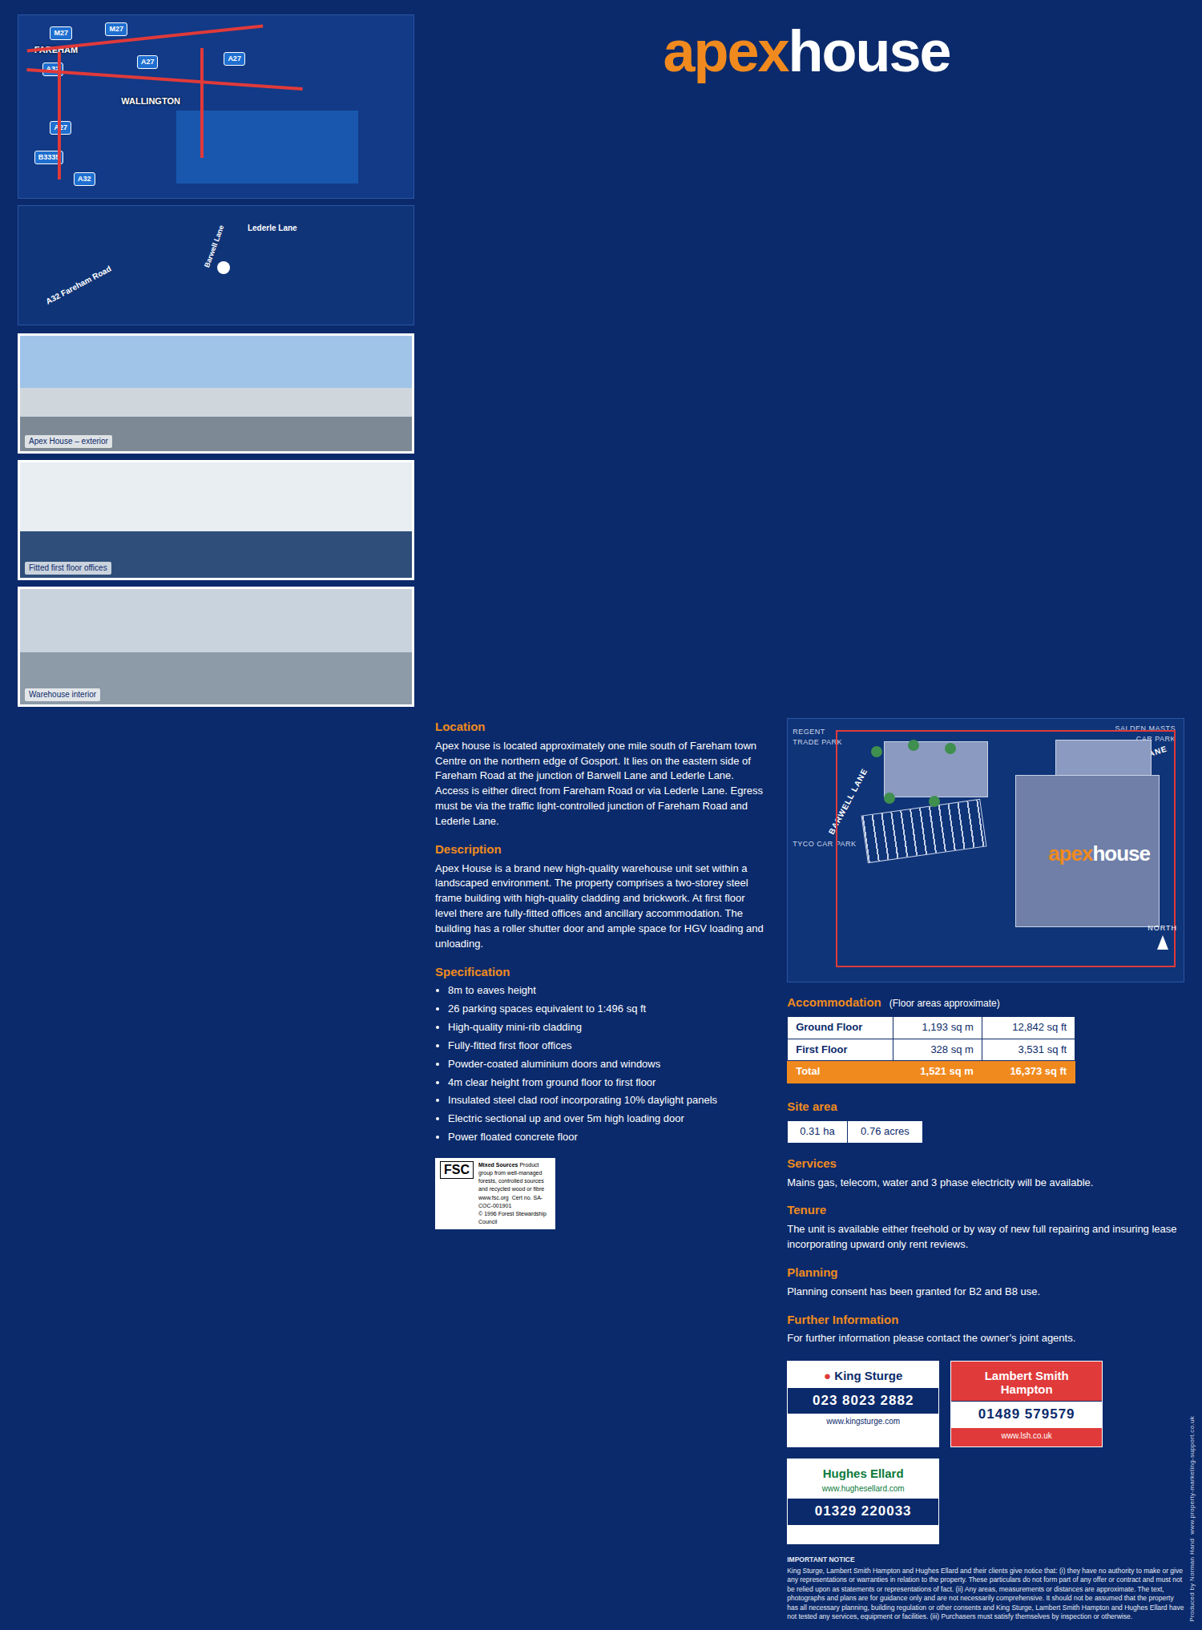M27 M27 A32 A27 A27 A27 B3335 A32 FAREHAM WALLINGTON
A32 Fareham Road Lederle Lane Barwell Lane
Apex House – exterior
Fitted first floor offices
Warehouse interior
apex house
Location
Apex house is located approximately one mile south of Fareham town Centre on the northern edge of Gosport. It lies on the eastern side of Fareham Road at the junction of Barwell Lane and Lederle Lane. Access is either direct from Fareham Road or via Lederle Lane. Egress must be via the traffic light-controlled junction of Fareham Road and Lederle Lane.
Description
Apex House is a brand new high-quality warehouse unit set within a landscaped environment. The property comprises a two-storey steel frame building with high-quality cladding and brickwork. At first floor level there are fully-fitted offices and ancillary accommodation. The building has a roller shutter door and ample space for HGV loading and unloading.
Specification
8m to eaves height
26 parking spaces equivalent to 1:496 sq ft
High-quality mini-rib cladding
Fully-fitted first floor offices
Powder-coated aluminium doors and windows
4m clear height from ground floor to first floor
Insulated steel clad roof incorporating 10% daylight panels
Electric sectional up and over 5m high loading door
Power floated concrete floor
FSC Mixed Sources Product group from well-managed forests, controlled sources and recycled wood or fibre
www.fsc.org Cert no. SA-COC-001901
© 1996 Forest Stewardship Council
Regent
Trade Park Tyco car park Salden Masts
car park BARWELL LANE LEDERLE LANE
apex house
NORTH
Accommodation
(Floor areas approximate)
| Ground Floor | 1,193 sq m | 12,842 sq ft |
| First Floor | 328 sq m | 3,531 sq ft |
| Total | 1,521 sq m | 16,373 sq ft |
Site area
| 0.31 ha | 0.76 acres |
Services
Mains gas, telecom, water and 3 phase electricity will be available.
Tenure
The unit is available either freehold or by way of new full repairing and insuring lease incorporating upward only rent reviews.
Planning
Planning consent has been granted for B2 and B8 use.
Further Information
For further information please contact the owner’s joint agents.
● King Sturge
023 8023 2882
www.kingsturge.com
Lambert Smith
Hampton
01489 579579
www.lsh.co.uk
Hughes Ellard
www.hughesellard.com
01329 220033
IMPORTANT NOTICE King Sturge, Lambert Smith Hampton and Hughes Ellard and their clients give notice that: (i) they have no authority to make or give any representations or warranties in relation to the property. These particulars do not form part of any offer or contract and must not be relied upon as statements or representations of fact. (ii) Any areas, measurements or distances are approximate. The text, photographs and plans are for guidance only and are not necessarily comprehensive. It should not be assumed that the property has all necessary planning, building regulation or other consents and King Sturge, Lambert Smith Hampton and Hughes Ellard have not tested any services, equipment or facilities. (iii) Purchasers must satisfy themselves by inspection or otherwise.
Produced by Norman Hand www.property-marketing-support.co.uk